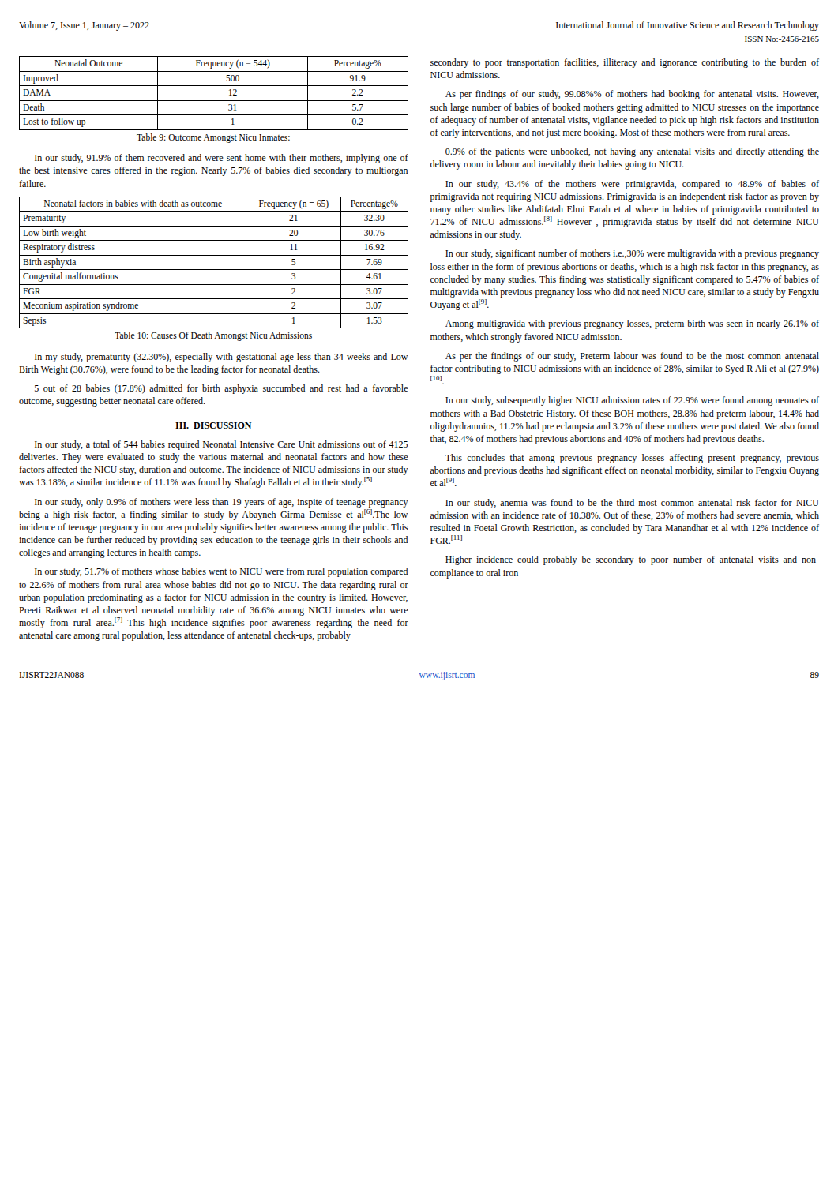Volume 7, Issue 1, January – 2022
International Journal of Innovative Science and Research Technology
ISSN No:-2456-2165
Table 9: Outcome Amongst Nicu Inmates:
| Neonatal Outcome | Frequency (n = 544) | Percentage% |
| --- | --- | --- |
| Improved | 500 | 91.9 |
| DAMA | 12 | 2.2 |
| Death | 31 | 5.7 |
| Lost to follow up | 1 | 0.2 |
In our study, 91.9% of them recovered and were sent home with their mothers, implying one of the best intensive cares offered in the region. Nearly 5.7% of babies died secondary to multiorgan failure.
Table 10: Causes Of Death Amongst Nicu Admissions
| Neonatal factors in babies with death as outcome | Frequency (n = 65) | Percentage% |
| --- | --- | --- |
| Prematurity | 21 | 32.30 |
| Low birth weight | 20 | 30.76 |
| Respiratory distress | 11 | 16.92 |
| Birth asphyxia | 5 | 7.69 |
| Congenital malformations | 3 | 4.61 |
| FGR | 2 | 3.07 |
| Meconium aspiration syndrome | 2 | 3.07 |
| Sepsis | 1 | 1.53 |
In my study, prematurity (32.30%), especially with gestational age less than 34 weeks and Low Birth Weight (30.76%), were found to be the leading factor for neonatal deaths.
5 out of 28 babies (17.8%) admitted for birth asphyxia succumbed and rest had a favorable outcome, suggesting better neonatal care offered.
III. DISCUSSION
In our study, a total of 544 babies required Neonatal Intensive Care Unit admissions out of 4125 deliveries. They were evaluated to study the various maternal and neonatal factors and how these factors affected the NICU stay, duration and outcome. The incidence of NICU admissions in our study was 13.18%, a similar incidence of 11.1% was found by Shafagh Fallah et al in their study.[5]
In our study, only 0.9% of mothers were less than 19 years of age, inspite of teenage pregnancy being a high risk factor, a finding similar to study by Abayneh Girma Demisse et al[6].The low incidence of teenage pregnancy in our area probably signifies better awareness among the public. This incidence can be further reduced by providing sex education to the teenage girls in their schools and colleges and arranging lectures in health camps.
In our study, 51.7% of mothers whose babies went to NICU were from rural population compared to 22.6% of mothers from rural area whose babies did not go to NICU. The data regarding rural or urban population predominating as a factor for NICU admission in the country is limited. However, Preeti Raikwar et al observed neonatal morbidity rate of 36.6% among NICU inmates who were mostly from rural area.[7] This high incidence signifies poor awareness regarding the need for antenatal care among rural population, less attendance of antenatal check-ups, probably
secondary to poor transportation facilities, illiteracy and ignorance contributing to the burden of NICU admissions.
As per findings of our study, 99.08%% of mothers had booking for antenatal visits. However, such large number of babies of booked mothers getting admitted to NICU stresses on the importance of adequacy of number of antenatal visits, vigilance needed to pick up high risk factors and institution of early interventions, and not just mere booking. Most of these mothers were from rural areas.
0.9% of the patients were unbooked, not having any antenatal visits and directly attending the delivery room in labour and inevitably their babies going to NICU.
In our study, 43.4% of the mothers were primigravida, compared to 48.9% of babies of primigravida not requiring NICU admissions. Primigravida is an independent risk factor as proven by many other studies like Abdifatah Elmi Farah et al where in babies of primigravida contributed to 71.2% of NICU admissions.[8] However , primigravida status by itself did not determine NICU admissions in our study.
In our study, significant number of mothers i.e.,30% were multigravida with a previous pregnancy loss either in the form of previous abortions or deaths, which is a high risk factor in this pregnancy, as concluded by many studies. This finding was statistically significant compared to 5.47% of babies of multigravida with previous pregnancy loss who did not need NICU care, similar to a study by Fengxiu Ouyang et al[9].
Among multigravida with previous pregnancy losses, preterm birth was seen in nearly 26.1% of mothers, which strongly favored NICU admission.
As per the findings of our study, Preterm labour was found to be the most common antenatal factor contributing to NICU admissions with an incidence of 28%, similar to Syed R Ali et al (27.9%)[10].
In our study, subsequently higher NICU admission rates of 22.9% were found among neonates of mothers with a Bad Obstetric History. Of these BOH mothers, 28.8% had preterm labour, 14.4% had oligohydramnios, 11.2% had pre eclampsia and 3.2% of these mothers were post dated. We also found that, 82.4% of mothers had previous abortions and 40% of mothers had previous deaths.
This concludes that among previous pregnancy losses affecting present pregnancy, previous abortions and previous deaths had significant effect on neonatal morbidity, similar to Fengxiu Ouyang et al[9].
In our study, anemia was found to be the third most common antenatal risk factor for NICU admission with an incidence rate of 18.38%. Out of these, 23% of mothers had severe anemia, which resulted in Foetal Growth Restriction, as concluded by Tara Manandhar et al with 12% incidence of FGR.[11]
Higher incidence could probably be secondary to poor number of antenatal visits and non-compliance to oral iron
IJISRT22JAN088
www.ijisrt.com
89